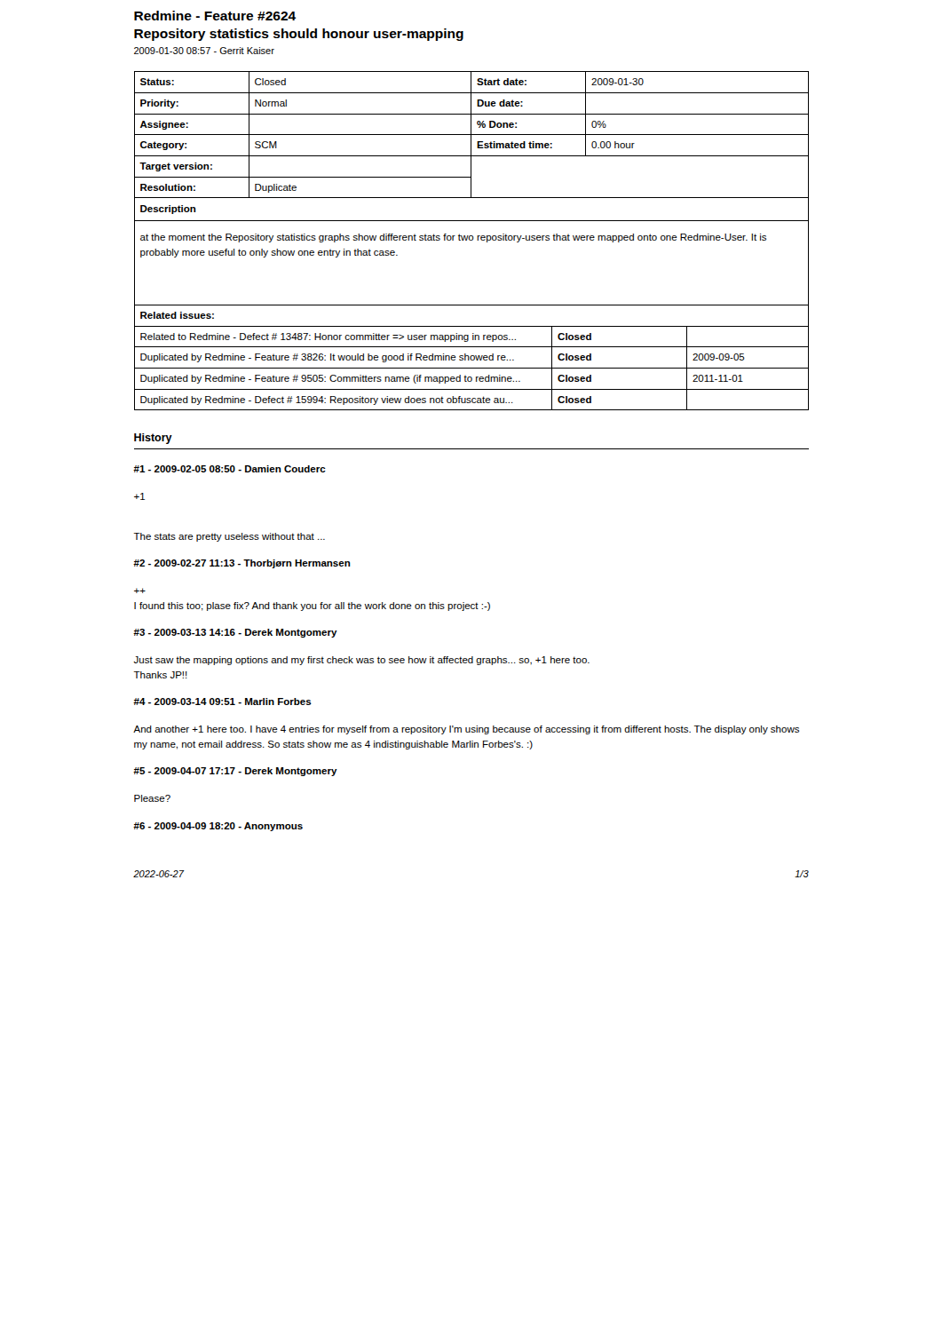Redmine - Feature #2624Repository statistics should honour user-mapping
2009-01-30 08:57 - Gerrit Kaiser
| Status: | Closed | Start date: | 2009-01-30 |
| Priority: | Normal | Due date: | |
| Assignee: | | % Done: | 0% |
| Category: | SCM | Estimated time: | 0.00 hour |
| Target version: | | |
| Resolution: | Duplicate |
Description
at the moment the Repository statistics graphs show different stats for two repository-users that were mapped onto one Redmine-User. It is probably more useful to only show one entry in that case.
| Related issues: |
| Related to Redmine - Defect # 13487: Honor committer => user mapping in repos... | Closed | |
| Duplicated by Redmine - Feature # 3826: It would be good if Redmine showed re... | Closed | 2009-09-05 |
| Duplicated by Redmine - Feature # 9505: Committers name (if mapped to redmine... | Closed | 2011-11-01 |
| Duplicated by Redmine - Defect # 15994: Repository view does not obfuscate au... | Closed | |
History
#1 - 2009-02-05 08:50 - Damien Couderc
+1
The stats are pretty useless without that ...
#2 - 2009-02-27 11:13 - Thorbjørn Hermansen
++
I found this too; plase fix? And thank you for all the work done on this project :-)
#3 - 2009-03-13 14:16 - Derek Montgomery
Just saw the mapping options and my first check was to see how it affected graphs... so, +1 here too.
Thanks JP!!
#4 - 2009-03-14 09:51 - Marlin Forbes
And another +1 here too. I have 4 entries for myself from a repository I'm using because of accessing it from different hosts. The display only shows my name, not email address. So stats show me as 4 indistinguishable Marlin Forbes's. :)
#5 - 2009-04-07 17:17 - Derek Montgomery
Please?
#6 - 2009-04-09 18:20 - Anonymous
2022-06-27 1/3